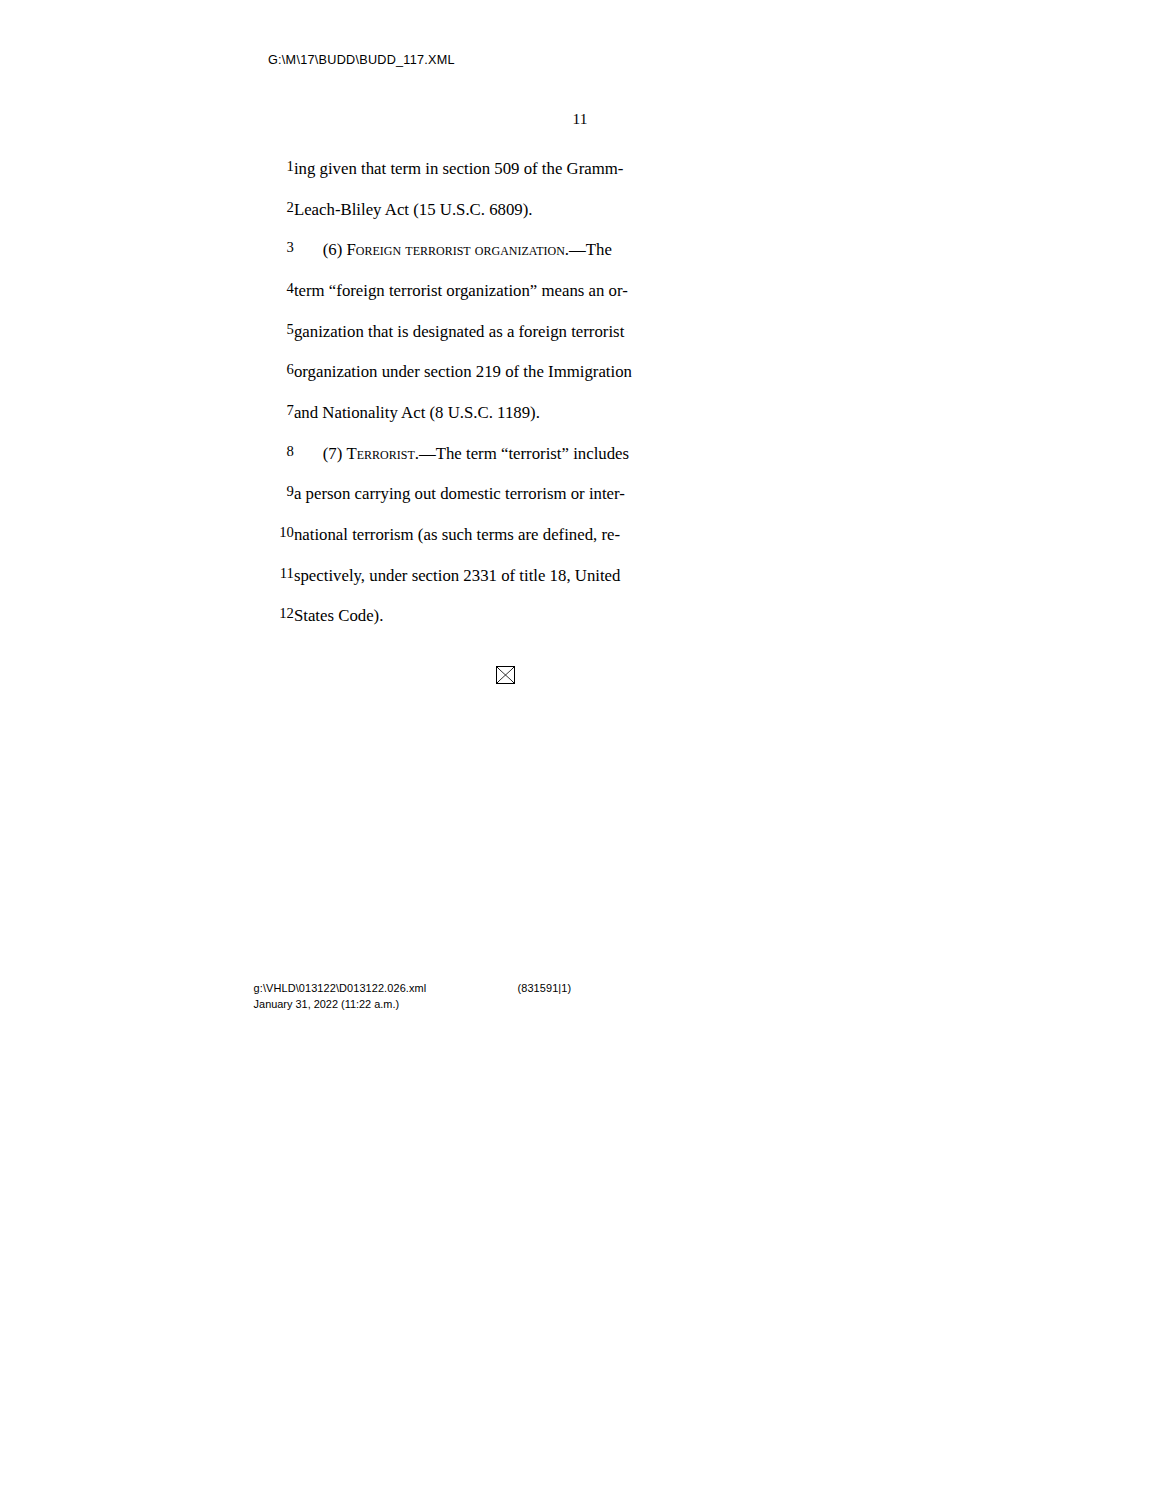G:\M\17\BUDD\BUDD_117.XML
11
| 1 | ing given that term in section 509 of the Gramm- |
| 2 | Leach-Bliley Act (15 U.S.C. 6809). |
| 3 | (6) Foreign terrorist organization. —The |
| 4 | term “foreign terrorist organization” means an or- |
| 5 | ganization that is designated as a foreign terrorist |
| 6 | organization under section 219 of the Immigration |
| 7 | and Nationality Act (8 U.S.C. 1189). |
| 8 | (7) Terrorist. —The term “terrorist” includes |
| 9 | a person carrying out domestic terrorism or inter- |
| 10 | national terrorism (as such terms are defined, re- |
| 11 | spectively, under section 2331 of title 18, United |
| 12 | States Code). |
g:\VHLD\013122\D013122.026.xml (831591|1)
January 31, 2022 (11:22 a.m.)